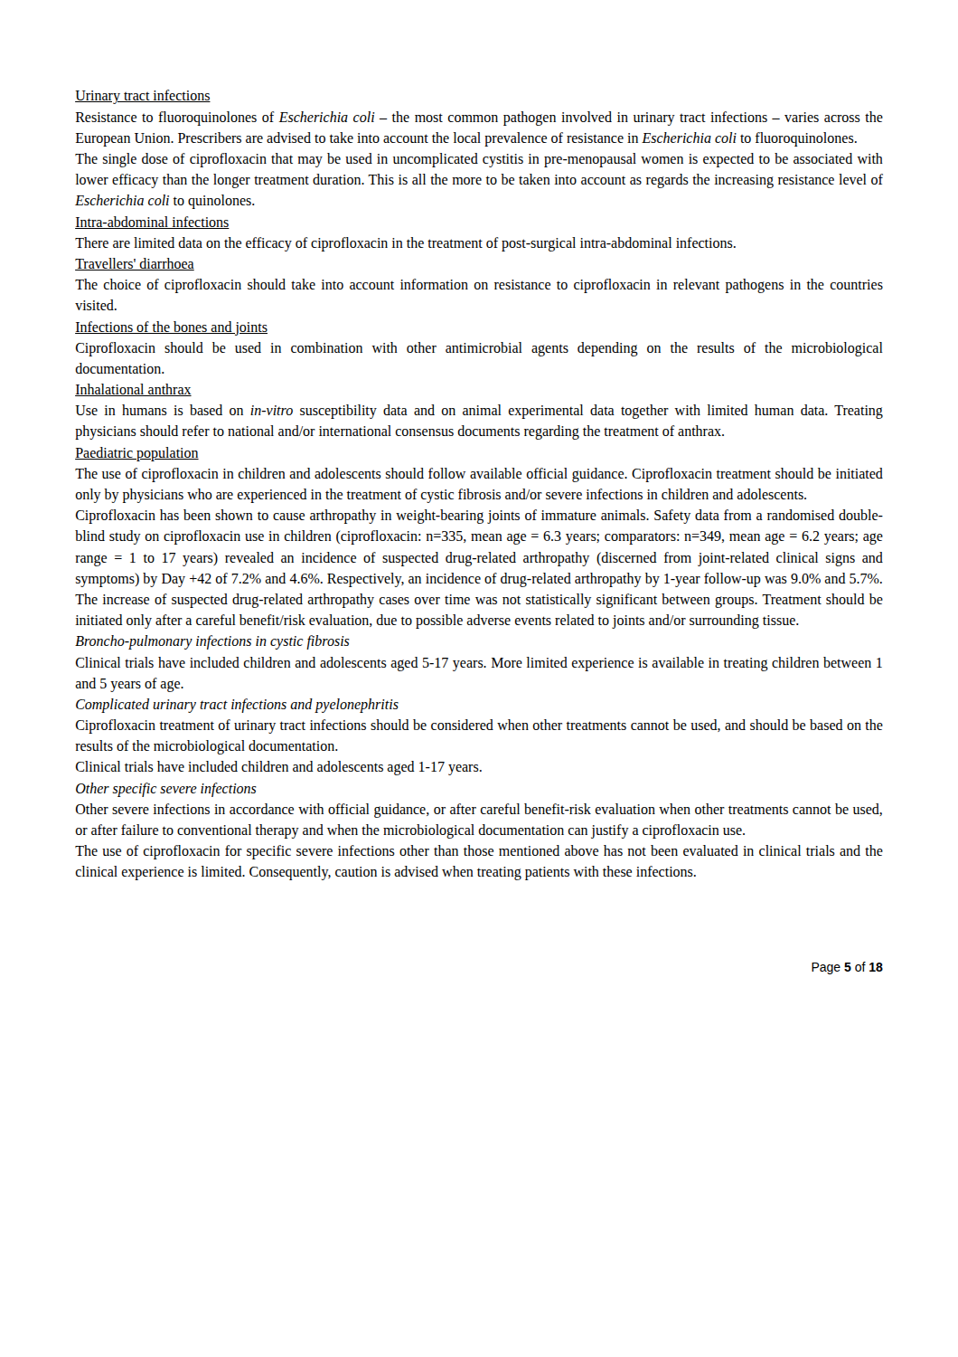Urinary tract infections
Resistance to fluoroquinolones of Escherichia coli – the most common pathogen involved in urinary tract infections – varies across the European Union. Prescribers are advised to take into account the local prevalence of resistance in Escherichia coli to fluoroquinolones.
The single dose of ciprofloxacin that may be used in uncomplicated cystitis in pre-menopausal women is expected to be associated with lower efficacy than the longer treatment duration. This is all the more to be taken into account as regards the increasing resistance level of Escherichia coli to quinolones.
Intra-abdominal infections
There are limited data on the efficacy of ciprofloxacin in the treatment of post-surgical intra-abdominal infections.
Travellers' diarrhoea
The choice of ciprofloxacin should take into account information on resistance to ciprofloxacin in relevant pathogens in the countries visited.
Infections of the bones and joints
Ciprofloxacin should be used in combination with other antimicrobial agents depending on the results of the microbiological documentation.
Inhalational anthrax
Use in humans is based on in-vitro susceptibility data and on animal experimental data together with limited human data. Treating physicians should refer to national and/or international consensus documents regarding the treatment of anthrax.
Paediatric population
The use of ciprofloxacin in children and adolescents should follow available official guidance. Ciprofloxacin treatment should be initiated only by physicians who are experienced in the treatment of cystic fibrosis and/or severe infections in children and adolescents.
Ciprofloxacin has been shown to cause arthropathy in weight-bearing joints of immature animals. Safety data from a randomised double-blind study on ciprofloxacin use in children (ciprofloxacin: n=335, mean age = 6.3 years; comparators: n=349, mean age = 6.2 years; age range = 1 to 17 years) revealed an incidence of suspected drug-related arthropathy (discerned from joint-related clinical signs and symptoms) by Day +42 of 7.2% and 4.6%. Respectively, an incidence of drug-related arthropathy by 1-year follow-up was 9.0% and 5.7%. The increase of suspected drug-related arthropathy cases over time was not statistically significant between groups. Treatment should be initiated only after a careful benefit/risk evaluation, due to possible adverse events related to joints and/or surrounding tissue.
Broncho-pulmonary infections in cystic fibrosis
Clinical trials have included children and adolescents aged 5-17 years. More limited experience is available in treating children between 1 and 5 years of age.
Complicated urinary tract infections and pyelonephritis
Ciprofloxacin treatment of urinary tract infections should be considered when other treatments cannot be used, and should be based on the results of the microbiological documentation.
Clinical trials have included children and adolescents aged 1-17 years.
Other specific severe infections
Other severe infections in accordance with official guidance, or after careful benefit-risk evaluation when other treatments cannot be used, or after failure to conventional therapy and when the microbiological documentation can justify a ciprofloxacin use.
The use of ciprofloxacin for specific severe infections other than those mentioned above has not been evaluated in clinical trials and the clinical experience is limited. Consequently, caution is advised when treating patients with these infections.
Page 5 of 18